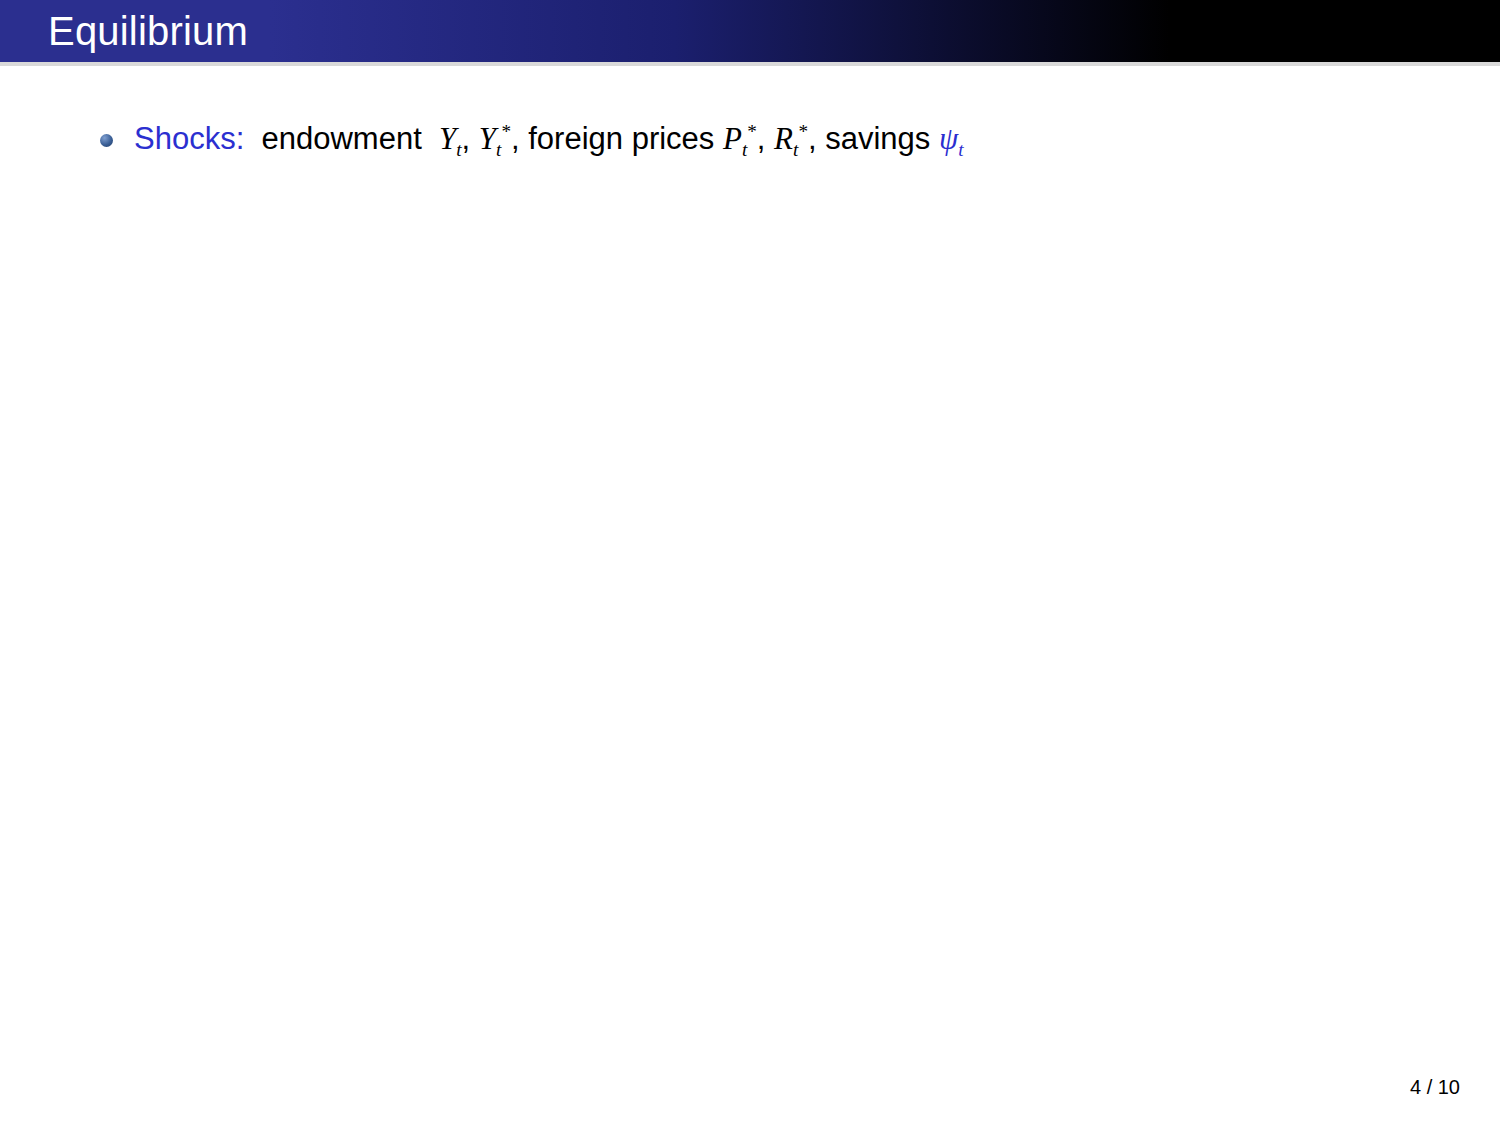Equilibrium
Shocks: endowment Yt, Yt*, foreign prices Pt*, Rt*, savings ψt
4 / 10